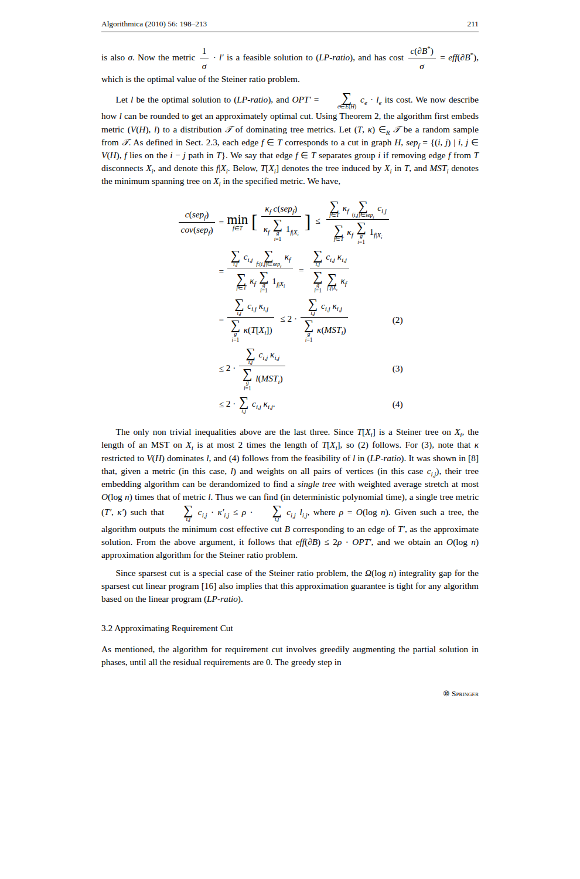Algorithmica (2010) 56: 198–213 211
is also σ. Now the metric 1 σ · l′ is a feasible solution to (LP-ratio), and has cost c(∂B*) σ = eff(∂B*), which is the optimal value of the Steiner ratio problem.
Let l be the optimal solution to (LP-ratio), and OPT′ = ∑e∈E(H) ce · le its cost. We now describe how l can be rounded to get an approximately optimal cut. Using Theorem 2, the algorithm first embeds metric (V(H), l) to a distribution 𝒯 of dominating tree metrics. Let (T, κ) ∈R 𝒯 be a random sample from 𝒯. As defined in Sect. 2.3, each edge f ∈ T corresponds to a cut in graph H, sepf = {(i, j) | i, j ∈ V(H), f lies on the i − j path in T}. We say that edge f ∈ T separates group i if removing edge f from T disconnects Xi, and denote this f|Xi. Below, T[Xi] denotes the tree induced by Xi in T, and MSTi denotes the minimum spanning tree on Xi in the specified metric. We have,
| c ( sep f ) cov ( sep f ) | = | min f ∈ T [ κ f c ( sep f ) κ f ∑ g i =1 1 f / X i ] ≤ ∑ f ∈ T κ f ∑ ( i , j )∈ sep f c i,j ∑ f ∈ T κ f ∑ g i =1 1 f / X i | |
| | = | ∑ i , j c i,j ∑ f :( i , j )∈ sep f κ f ∑ f ∈ T κ f ∑ g i =1 1 f / X i = ∑ i , j c i,j κ i,j ∑ g i =1 ∑ f : f / X i κ f | |
| | = | ∑ i , j c i,j κ i,j ∑ g i =1 κ ( T [ X i ]) ≤ 2 · ∑ i , j c i,j κ i,j ∑ g i =1 κ ( MST i ) | (2) |
| | ≤ | 2 · ∑ i , j c i,j κ i,j ∑ g i =1 l ( MST i ) | (3) |
| | ≤ | 2 · ∑ i , j c i,j κ i,j . | (4) |
The only non trivial inequalities above are the last three. Since T[Xi] is a Steiner tree on Xi, the length of an MST on Xi is at most 2 times the length of T[Xi], so (2) follows. For (3), note that κ restricted to V(H) dominates l, and (4) follows from the feasibility of l in (LP-ratio). It was shown in [8] that, given a metric (in this case, l) and weights on all pairs of vertices (in this case ci,j), their tree embedding algorithm can be derandomized to find a single tree with weighted average stretch at most O(log n) times that of metric l. Thus we can find (in deterministic polynomial time), a single tree metric (T′, κ′) such that ∑i,j ci,j · κ′i,j ≤ ρ · ∑i,j ci,j li,j, where ρ = O(log n). Given such a tree, the algorithm outputs the minimum cost effective cut B corresponding to an edge of T′, as the approximate solution. From the above argument, it follows that eff(∂B) ≤ 2ρ · OPT′, and we obtain an O(log n) approximation algorithm for the Steiner ratio problem.
Since sparsest cut is a special case of the Steiner ratio problem, the Ω(log n) integrality gap for the sparsest cut linear program [16] also implies that this approximation guarantee is tight for any algorithm based on the linear program (LP-ratio).
3.2 Approximating Requirement Cut
As mentioned, the algorithm for requirement cut involves greedily augmenting the partial solution in phases, until all the residual requirements are 0. The greedy step in
⑩ Springer